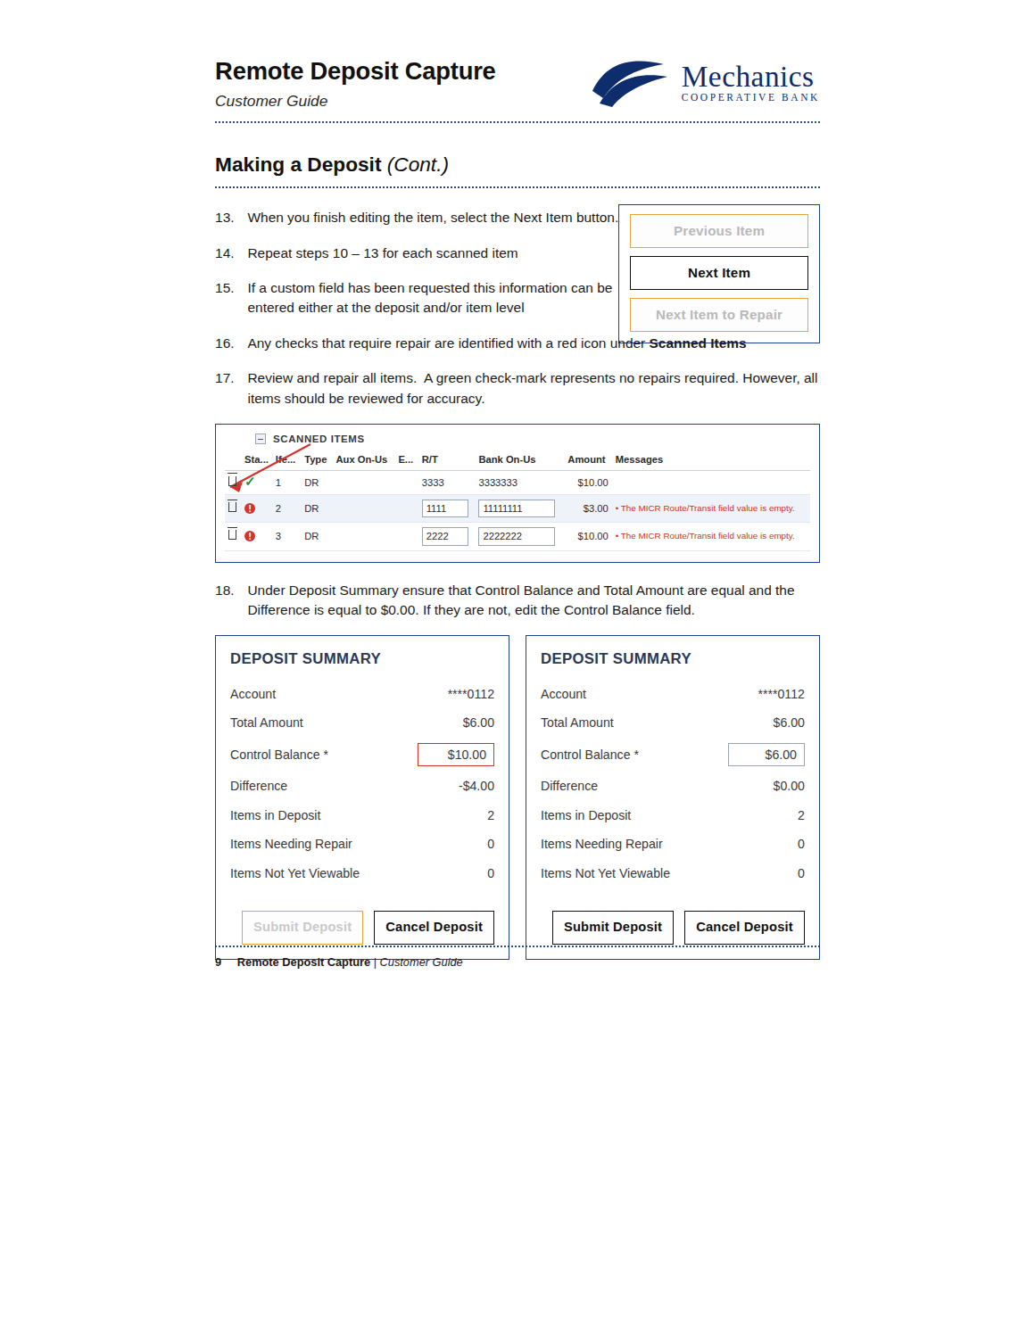Remote Deposit Capture
Customer Guide
Mechanics COOPERATIVE BANK
Making a Deposit (Cont.)
Previous Item
Next Item
Next Item to Repair
13. When you finish editing the item, select the Next Item button.
14. Repeat steps 10 – 13 for each scanned item
15. If a custom field has been requested this information can be entered either at the deposit and/or item level
16. Any checks that require repair are identified with a red icon under Scanned Items
17. Review and repair all items. A green check-mark represents no repairs required. However, all items should be reviewed for accuracy.
SCANNED ITEMS
| | Sta... | Ife... | Type | Aux On-Us | E... | R/T | Bank On-Us | Amount | Messages |
| --- | --- | --- | --- | --- | --- | --- | --- | --- | --- |
| | ✓ | 1 | DR | | | 3333 | 3333333 | $10.00 | |
| | ! | 2 | DR | | | 1111 | 11111111 | $3.00 | • The MICR Route/Transit field value is empty. |
| | ! | 3 | DR | | | 2222 | 2222222 | $10.00 | • The MICR Route/Transit field value is empty. |
18. Under Deposit Summary ensure that Control Balance and Total Amount are equal and the Difference is equal to $0.00. If they are not, edit the Control Balance field.
DEPOSIT SUMMARY
| Account | ****0112 |
| Total Amount | $6.00 |
| Control Balance * | $10.00 |
| Difference | -$4.00 |
| Items in Deposit | 2 |
| Items Needing Repair | 0 |
| Items Not Yet Viewable | 0 |
Submit Deposit Cancel Deposit
DEPOSIT SUMMARY
| Account | ****0112 |
| Total Amount | $6.00 |
| Control Balance * | $6.00 |
| Difference | $0.00 |
| Items in Deposit | 2 |
| Items Needing Repair | 0 |
| Items Not Yet Viewable | 0 |
Submit Deposit Cancel Deposit
9 Remote Deposit Capture | Customer Guide